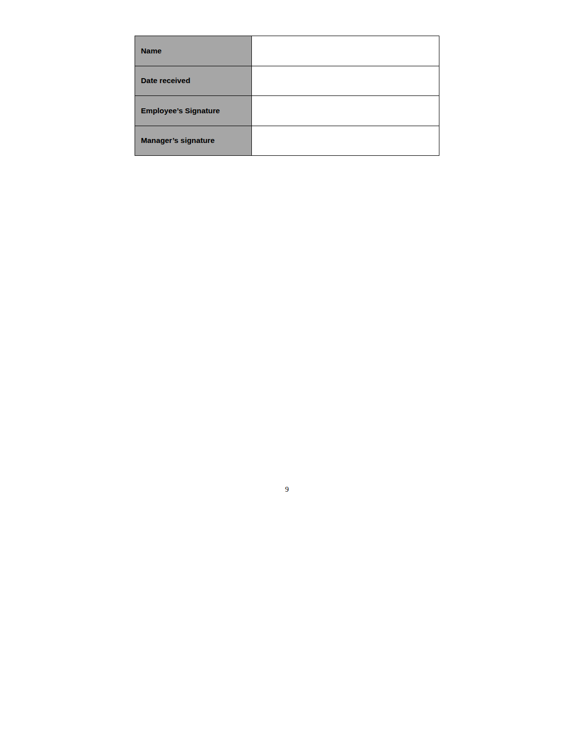| Name | |
| Date received | |
| Employee’s Signature | |
| Manager’s signature | |
9